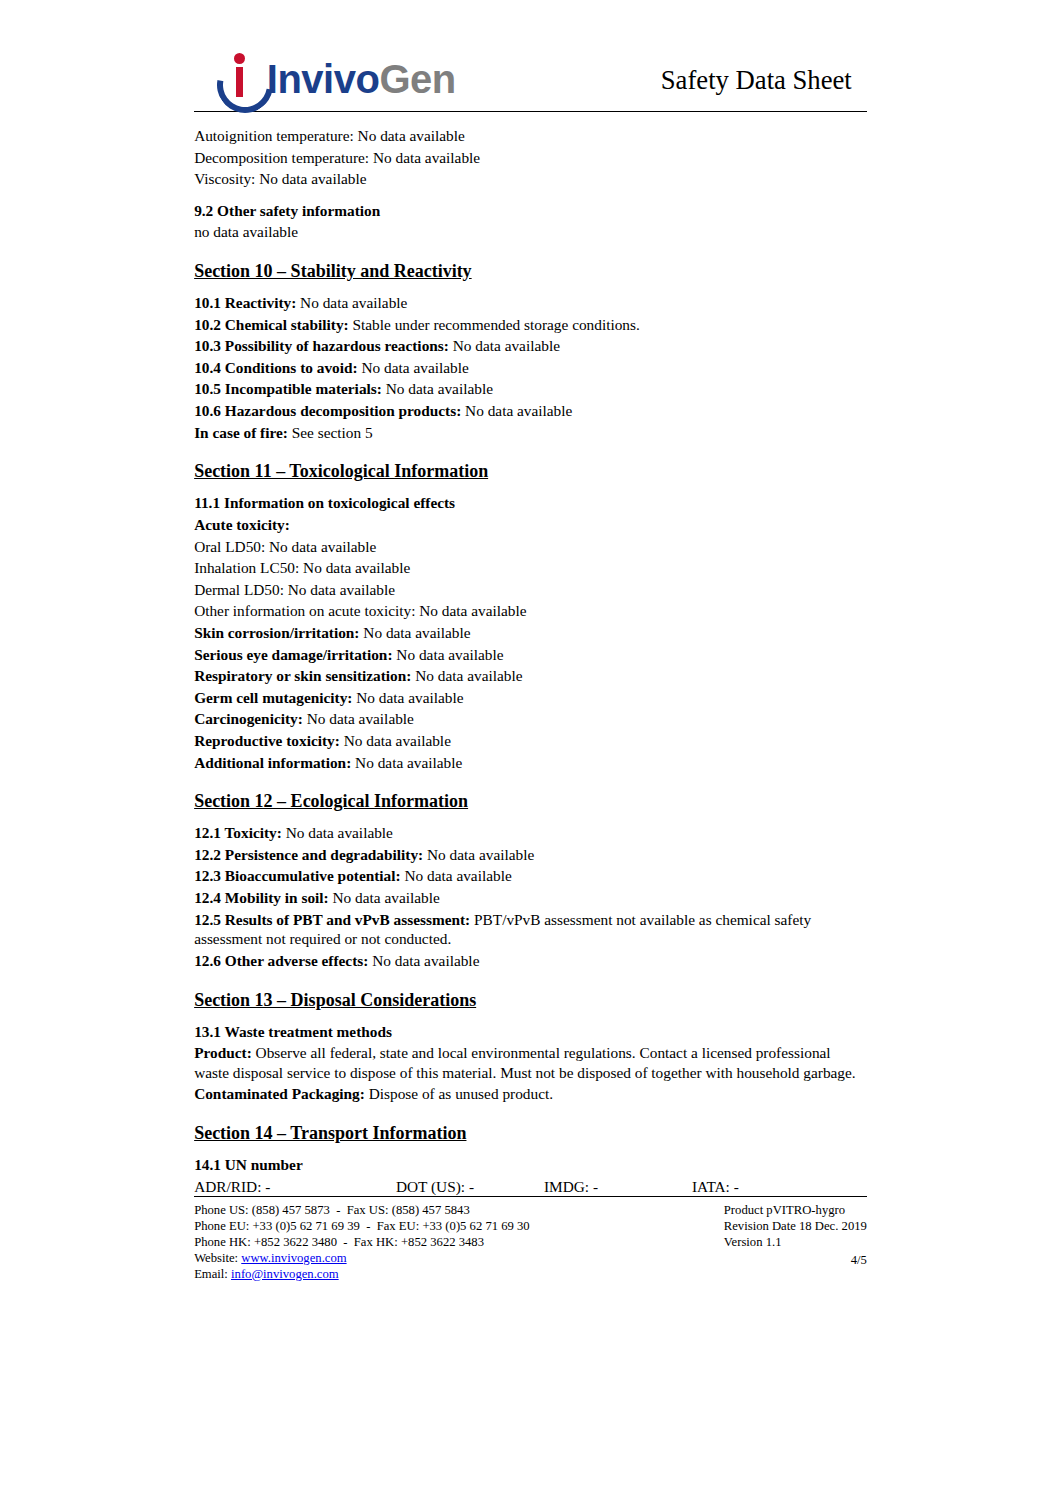Invivo Gen
Safety Data Sheet
Autoignition temperature: No data available
Decomposition temperature: No data available
Viscosity: No data available
9.2 Other safety information
no data available
Section 10 – Stability and Reactivity
10.1 Reactivity: No data available
10.2 Chemical stability: Stable under recommended storage conditions.
10.3 Possibility of hazardous reactions: No data available
10.4 Conditions to avoid: No data available
10.5 Incompatible materials: No data available
10.6 Hazardous decomposition products: No data available
In case of fire: See section 5
Section 11 – Toxicological Information
11.1 Information on toxicological effects
Acute toxicity:
Oral LD50: No data available
Inhalation LC50: No data available
Dermal LD50: No data available
Other information on acute toxicity: No data available
Skin corrosion/irritation: No data available
Serious eye damage/irritation: No data available
Respiratory or skin sensitization: No data available
Germ cell mutagenicity: No data available
Carcinogenicity: No data available
Reproductive toxicity: No data available
Additional information: No data available
Section 12 – Ecological Information
12.1 Toxicity: No data available
12.2 Persistence and degradability: No data available
12.3 Bioaccumulative potential: No data available
12.4 Mobility in soil: No data available
12.5 Results of PBT and vPvB assessment: PBT/vPvB assessment not available as chemical safety assessment not required or not conducted.
12.6 Other adverse effects: No data available
Section 13 – Disposal Considerations
13.1 Waste treatment methods
Product: Observe all federal, state and local environmental regulations. Contact a licensed professional waste disposal service to dispose of this material. Must not be disposed of together with household garbage.
Contaminated Packaging: Dispose of as unused product.
Section 14 – Transport Information
14.1 UN number
ADR/RID: - DOT (US): - IMDG: - IATA: -
Phone US: (858) 457 5873 - Fax US: (858) 457 5843
Phone EU: +33 (0)5 62 71 69 39 - Fax EU: +33 (0)5 62 71 69 30
Phone HK: +852 3622 3480 - Fax HK: +852 3622 3483
Website: www.invivogen.com
Email: info@invivogen.com
Product pVITRO-hygro
Revision Date 18 Dec. 2019
Version 1.1
4/5